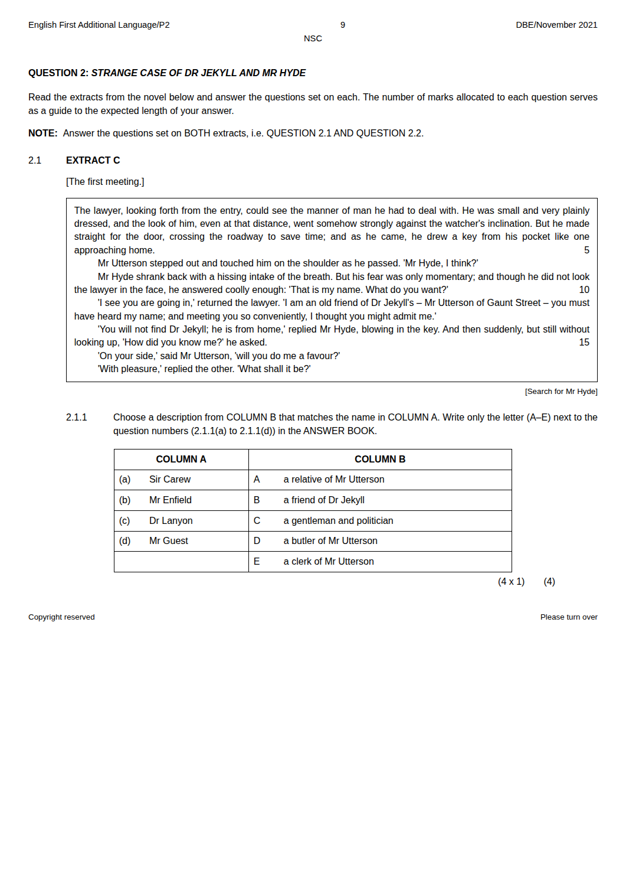English First Additional Language/P2
9
DBE/November 2021
NSC
QUESTION 2: STRANGE CASE OF DR JEKYLL AND MR HYDE
Read the extracts from the novel below and answer the questions set on each. The number of marks allocated to each question serves as a guide to the expected length of your answer.
NOTE: Answer the questions set on BOTH extracts, i.e. QUESTION 2.1 AND QUESTION 2.2.
2.1
EXTRACT C
[The first meeting.]
The lawyer, looking forth from the entry, could see the manner of man he had to deal with. He was small and very plainly dressed, and the look of him, even at that distance, went somehow strongly against the watcher's inclination. But he made straight for the door, crossing the roadway to save time; and as he came, he drew a key from his pocket like one approaching home.5
Mr Utterson stepped out and touched him on the shoulder as he passed. 'Mr Hyde, I think?'
Mr Hyde shrank back with a hissing intake of the breath. But his fear was only momentary; and though he did not look the lawyer in the face, he answered coolly enough: 'That is my name. What do you want?'10
'I see you are going in,' returned the lawyer. 'I am an old friend of Dr Jekyll's – Mr Utterson of Gaunt Street – you must have heard my name; and meeting you so conveniently, I thought you might admit me.'
'You will not find Dr Jekyll; he is from home,' replied Mr Hyde, blowing in the key. And then suddenly, but still without looking up, 'How did you know me?' he asked.15
'On your side,' said Mr Utterson, 'will you do me a favour?'
'With pleasure,' replied the other. 'What shall it be?'
[Search for Mr Hyde]
2.1.1
Choose a description from COLUMN B that matches the name in COLUMN A. Write only the letter (A–E) next to the question numbers (2.1.1(a) to 2.1.1(d)) in the ANSWER BOOK.
| COLUMN A | COLUMN B |
| --- | --- |
| (a) | Sir Carew | A | a relative of Mr Utterson |
| (b) | Mr Enfield | B | a friend of Dr Jekyll |
| (c) | Dr Lanyon | C | a gentleman and politician |
| (d) | Mr Guest | D | a butler of Mr Utterson |
| | | E | a clerk of Mr Utterson |
(4 x 1)(4)
Copyright reserved
Please turn over